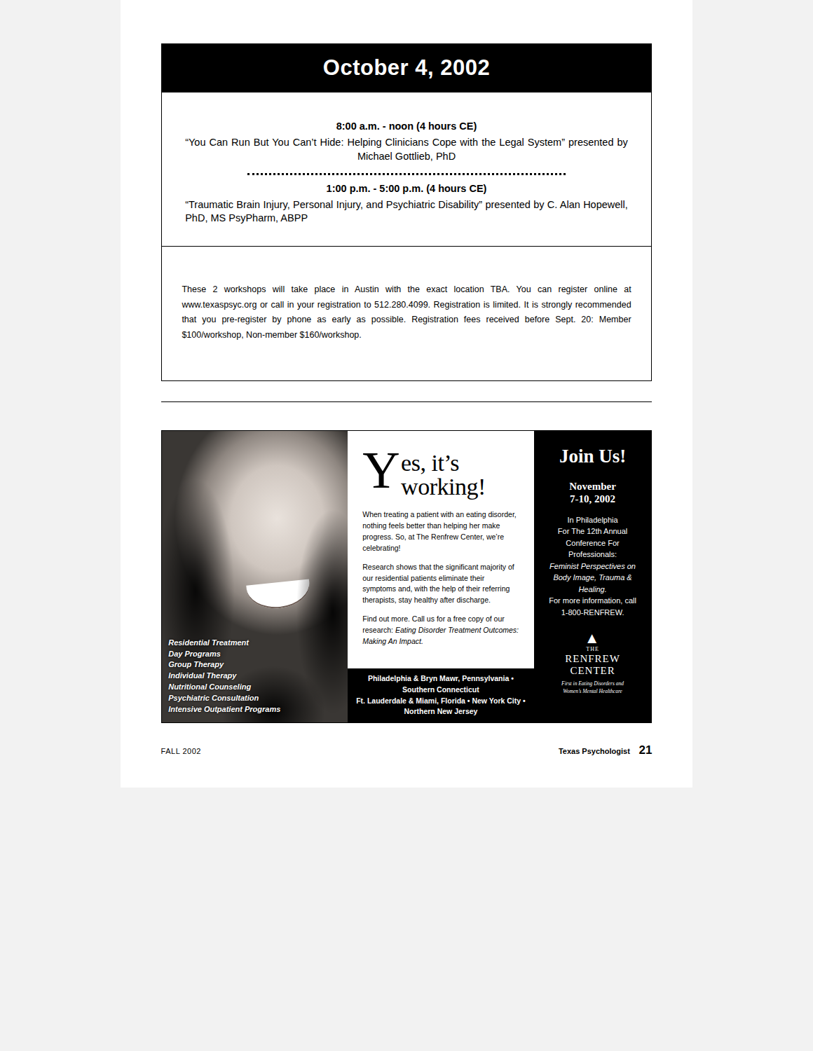October 4, 2002
8:00 a.m. - noon (4 hours CE)
“You Can Run But You Can’t Hide: Helping Clinicians Cope with the Legal System” presented by Michael Gottlieb, PhD
1:00 p.m. - 5:00 p.m. (4 hours CE)
“Traumatic Brain Injury, Personal Injury, and Psychiatric Disability” presented by C. Alan Hopewell, PhD, MS PsyPharm, ABPP
These 2 workshops will take place in Austin with the exact location TBA. You can register online at www.texaspsyc.org or call in your registration to 512.280.4099. Registration is limited. It is strongly recommended that you pre-register by phone as early as possible. Registration fees received before Sept. 20: Member $100/workshop, Non-member $160/workshop.
Residential Treatment Day Programs Group Therapy Individual Therapy Nutritional Counseling Psychiatric Consultation Intensive Outpatient Programs
Yes, it’s working!
When treating a patient with an eating disorder, nothing feels better than helping her make progress. So, at The Renfrew Center, we’re celebrating!
Research shows that the significant majority of our residential patients eliminate their symptoms and, with the help of their referring therapists, stay healthy after discharge.
Find out more. Call us for a free copy of our research: Eating Disorder Treatment Outcomes: Making An Impact.
1-800-RENFREW
www.renfrewcenter.com
Philadelphia & Bryn Mawr, Pennsylvania • Southern Connecticut
Ft. Lauderdale & Miami, Florida • New York City • Northern New Jersey
Join Us!
November
7-10, 2002
In Philadelphia
For The 12th Annual
Conference For
Professionals:
Feminist Perspectives on Body Image, Trauma & Healing.
For more information, call
1-800-RENFREW.
▲
THE
RENFREW CENTER
First in Eating Disorders and
Women’s Mental Healthcare
FALL 2002
Texas Psychologist 21